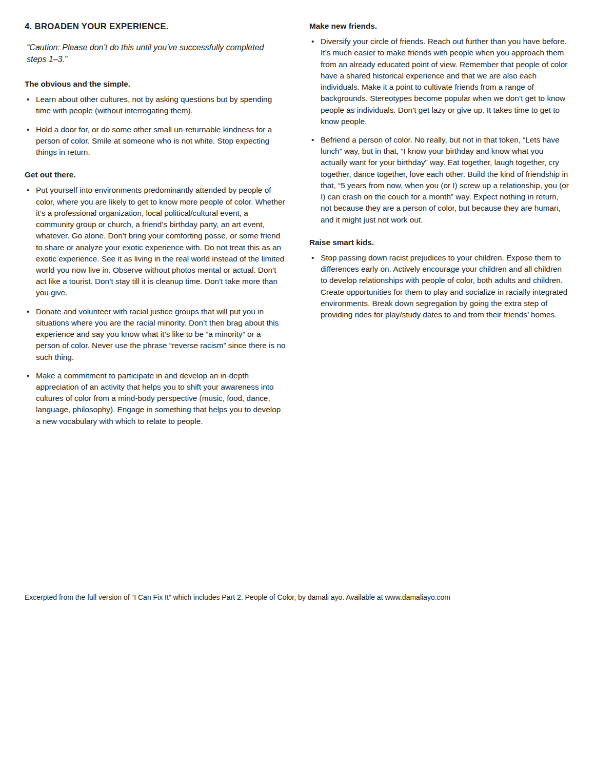4. Broaden your experience.
“Caution: Please don’t do this until you’ve successfully completed steps 1–3.”
The obvious and the simple.
Learn about other cultures, not by asking questions but by spending time with people (without interrogating them).
Hold a door for, or do some other small un-returnable kindness for a person of color. Smile at someone who is not white. Stop expecting things in return.
Get out there.
Put yourself into environments predominantly attended by people of color, where you are likely to get to know more people of color. Whether it’s a professional organization, local political/cultural event, a community group or church, a friend’s birthday party, an art event, whatever. Go alone. Don’t bring your comforting posse, or some friend to share or analyze your exotic experience with. Do not treat this as an exotic experience. See it as living in the real world instead of the limited world you now live in. Observe without photos mental or actual. Don’t act like a tourist. Don’t stay till it is cleanup time. Don’t take more than you give.
Donate and volunteer with racial justice groups that will put you in situations where you are the racial minority. Don’t then brag about this experience and say you know what it’s like to be “a minority” or a person of color. Never use the phrase “reverse racism” since there is no such thing.
Make a commitment to participate in and develop an in-depth appreciation of an activity that helps you to shift your awareness into cultures of color from a mind-body perspective (music, food, dance, language, philosophy). Engage in something that helps you to develop a new vocabulary with which to relate to people.
Make new friends.
Diversify your circle of friends. Reach out further than you have before. It’s much easier to make friends with people when you approach them from an already educated point of view. Remember that people of color have a shared historical experience and that we are also each individuals. Make it a point to cultivate friends from a range of backgrounds. Stereotypes become popular when we don’t get to know people as individuals. Don’t get lazy or give up. It takes time to get to know people.
Befriend a person of color. No really, but not in that token, “Lets have lunch” way, but in that, “I know your birthday and know what you actually want for your birthday” way. Eat together, laugh together, cry together, dance together, love each other. Build the kind of friendship in that, “5 years from now, when you (or I) screw up a relationship, you (or I) can crash on the couch for a month” way. Expect nothing in return, not because they are a person of color, but because they are human, and it might just not work out.
Raise smart kids.
Stop passing down racist prejudices to your children. Expose them to differences early on. Actively encourage your children and all children to develop relationships with people of color, both adults and children. Create opportunities for them to play and socialize in racially integrated environments. Break down segregation by going the extra step of providing rides for play/study dates to and from their friends’ homes.
Excerpted from the full version of “I Can Fix It” which includes Part 2. People of Color, by damali ayo. Available at www.damaliayo.com